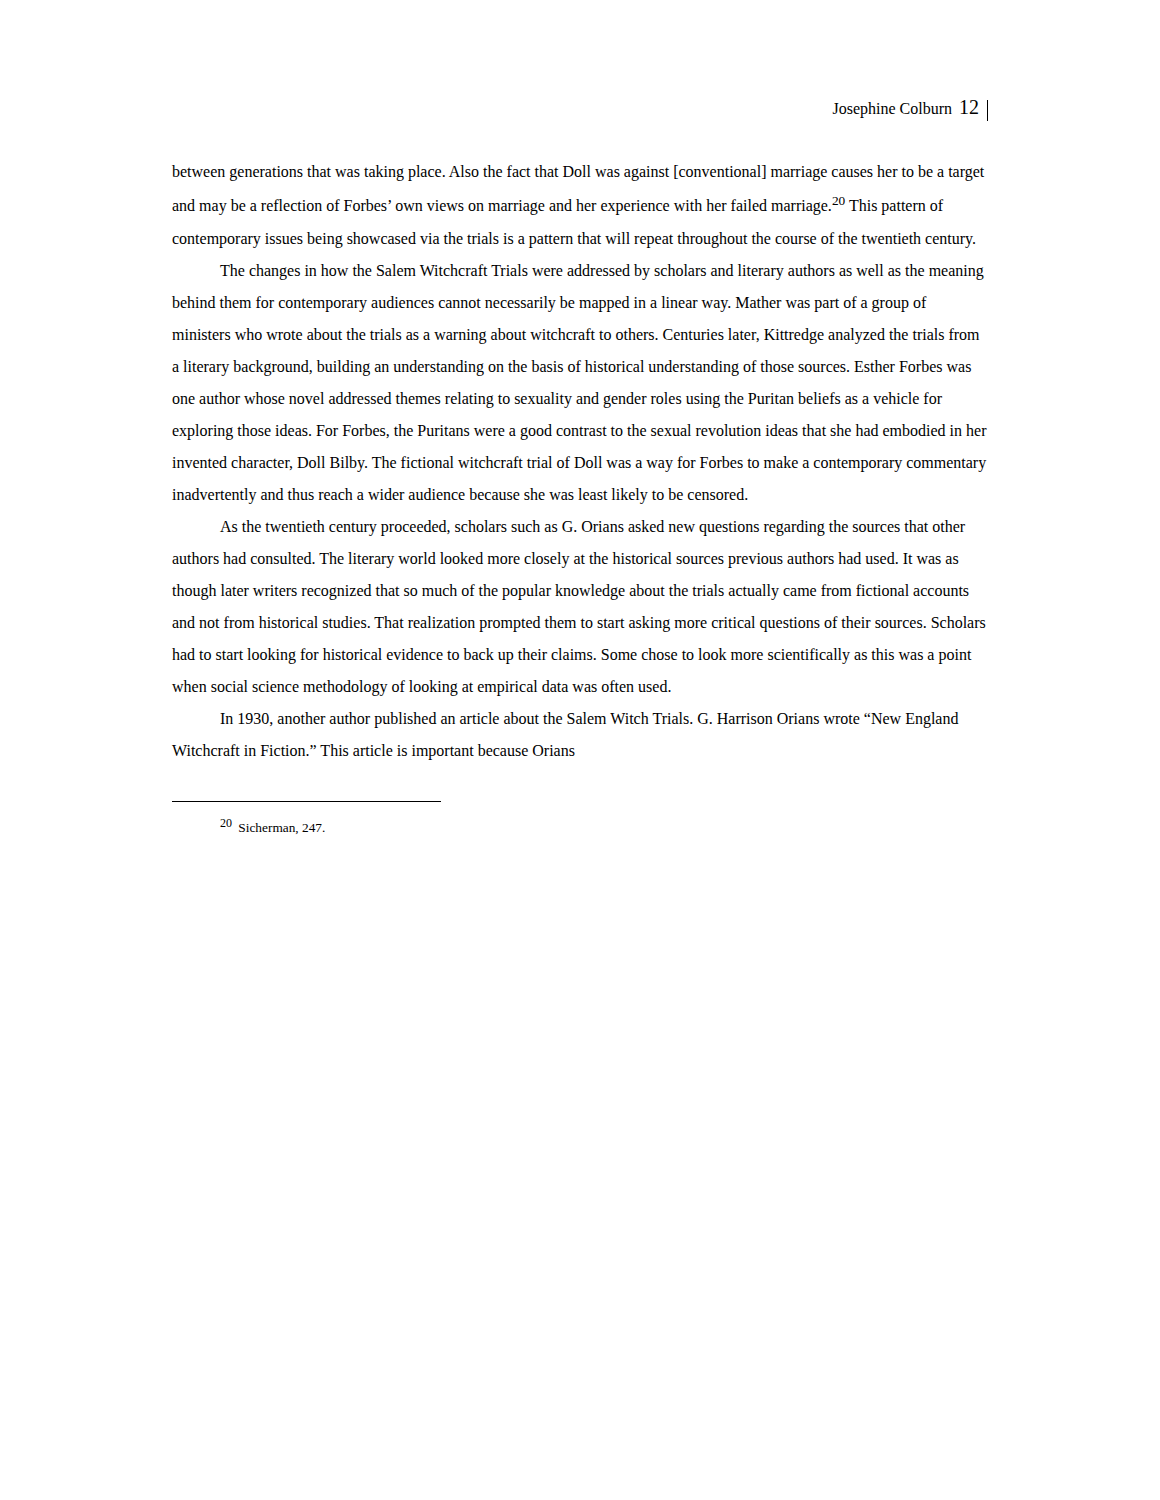Josephine Colburn 12
between generations that was taking place. Also the fact that Doll was against [conventional] marriage causes her to be a target and may be a reflection of Forbes’ own views on marriage and her experience with her failed marriage.20 This pattern of contemporary issues being showcased via the trials is a pattern that will repeat throughout the course of the twentieth century.
The changes in how the Salem Witchcraft Trials were addressed by scholars and literary authors as well as the meaning behind them for contemporary audiences cannot necessarily be mapped in a linear way. Mather was part of a group of ministers who wrote about the trials as a warning about witchcraft to others. Centuries later, Kittredge analyzed the trials from a literary background, building an understanding on the basis of historical understanding of those sources. Esther Forbes was one author whose novel addressed themes relating to sexuality and gender roles using the Puritan beliefs as a vehicle for exploring those ideas. For Forbes, the Puritans were a good contrast to the sexual revolution ideas that she had embodied in her invented character, Doll Bilby. The fictional witchcraft trial of Doll was a way for Forbes to make a contemporary commentary inadvertently and thus reach a wider audience because she was least likely to be censored.
As the twentieth century proceeded, scholars such as G. Orians asked new questions regarding the sources that other authors had consulted. The literary world looked more closely at the historical sources previous authors had used. It was as though later writers recognized that so much of the popular knowledge about the trials actually came from fictional accounts and not from historical studies. That realization prompted them to start asking more critical questions of their sources. Scholars had to start looking for historical evidence to back up their claims. Some chose to look more scientifically as this was a point when social science methodology of looking at empirical data was often used.
In 1930, another author published an article about the Salem Witch Trials. G. Harrison Orians wrote “New England Witchcraft in Fiction.” This article is important because Orians
20 Sicherman, 247.